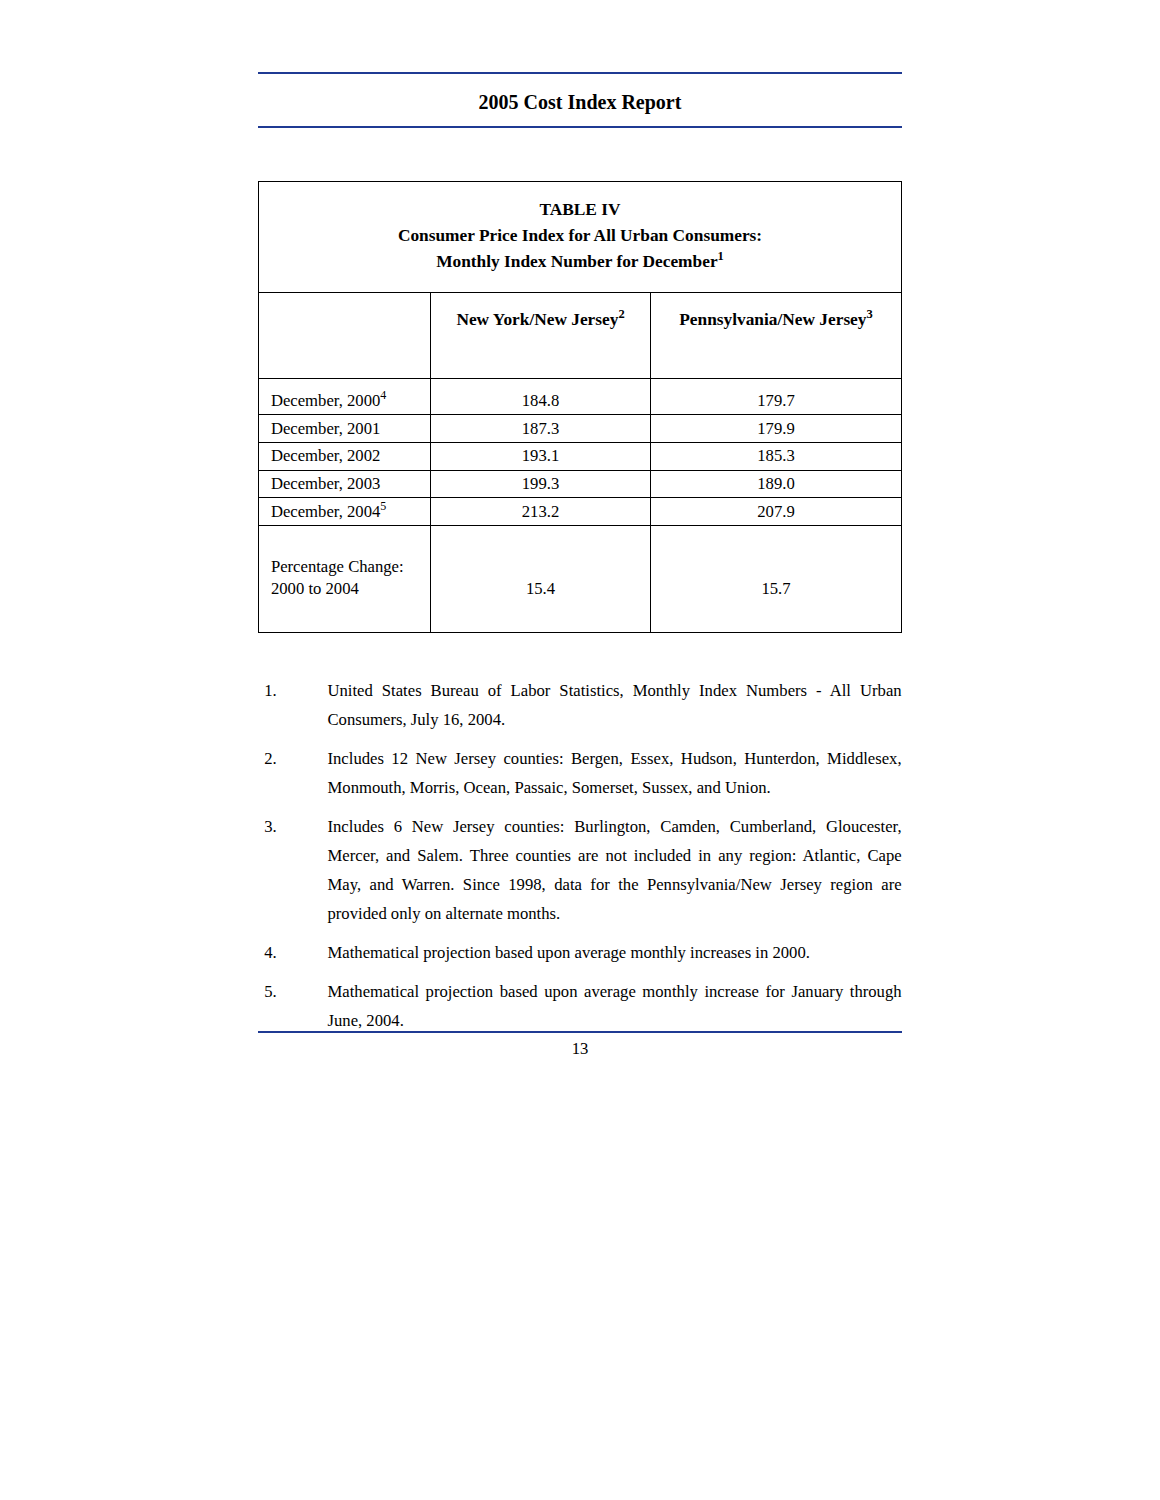2005 Cost Index Report
| TABLE IV Consumer Price Index for All Urban Consumers: Monthly Index Number for December 1 |
| | New York/New Jersey 2 | Pennsylvania/New Jersey 3 |
| December, 2000 4 | 184.8 | 179.7 |
| December, 2001 | 187.3 | 179.9 |
| December, 2002 | 193.1 | 185.3 |
| December, 2003 | 199.3 | 189.0 |
| December, 2004 5 | 213.2 | 207.9 |
| Percentage Change: | | |
| 2000 to 2004 | 15.4 | 15.7 |
United States Bureau of Labor Statistics, Monthly Index Numbers - All Urban Consumers, July 16, 2004.
Includes 12 New Jersey counties: Bergen, Essex, Hudson, Hunterdon, Middlesex, Monmouth, Morris, Ocean, Passaic, Somerset, Sussex, and Union.
Includes 6 New Jersey counties: Burlington, Camden, Cumberland, Gloucester, Mercer, and Salem. Three counties are not included in any region: Atlantic, Cape May, and Warren. Since 1998, data for the Pennsylvania/New Jersey region are provided only on alternate months.
Mathematical projection based upon average monthly increases in 2000.
Mathematical projection based upon average monthly increase for January through June, 2004.
13